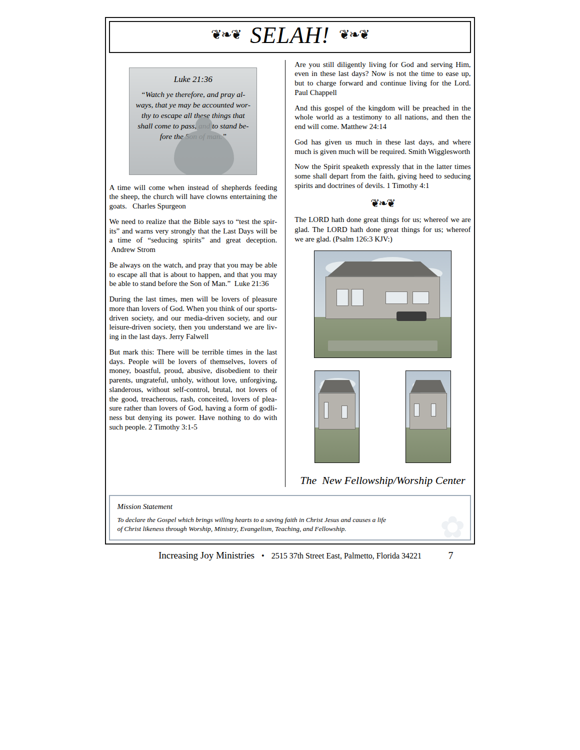❦❧❦
SELAH!
❦❧❦
Luke 21:36
“Watch ye therefore, and pray always, that ye may be accounted worthy to escape all these things that shall come to pass, and to stand before the Son of man.”
A time will come when instead of shepherds feeding the sheep, the church will have clowns entertaining the goats. Charles Spurgeon
We need to realize that the Bible says to “test the spirits” and warns very strongly that the Last Days will be a time of “seducing spirits” and great deception. Andrew Strom
Be always on the watch, and pray that you may be able to escape all that is about to happen, and that you may be able to stand before the Son of Man.” Luke 21:36
During the last times, men will be lovers of pleasure more than lovers of God. When you think of our sports-driven society, and our media-driven society, and our leisure-driven society, then you understand we are living in the last days. Jerry Falwell
But mark this: There will be terrible times in the last days. People will be lovers of themselves, lovers of money, boastful, proud, abusive, disobedient to their parents, ungrateful, unholy, without love, unforgiving, slanderous, without self-control, brutal, not lovers of the good, treacherous, rash, conceited, lovers of pleasure rather than lovers of God, having a form of godliness but denying its power. Have nothing to do with such people. 2 Timothy 3:1-5
Are you still diligently living for God and serving Him, even in these last days? Now is not the time to ease up, but to charge forward and continue living for the Lord. Paul Chappell
And this gospel of the kingdom will be preached in the whole world as a testimony to all nations, and then the end will come. Matthew 24:14
God has given us much in these last days, and where much is given much will be required. Smith Wigglesworth
Now the Spirit speaketh expressly that in the latter times some shall depart from the faith, giving heed to seducing spirits and doctrines of devils. 1 Timothy 4:1
❦❧❦
The LORD hath done great things for us; whereof we are glad. The LORD hath done great things for us; whereof we are glad. (Psalm 126:3 KJV:)
The New Fellowship/Worship Center
✿
Mission Statement
To declare the Gospel which brings willing hearts to a saving faith in Christ Jesus and causes a life of Christ likeness through Worship, Ministry, Evangelism, Teaching, and Fellowship.
Increasing Joy Ministries • 2515 37th Street East, Palmetto, Florida 34221 7